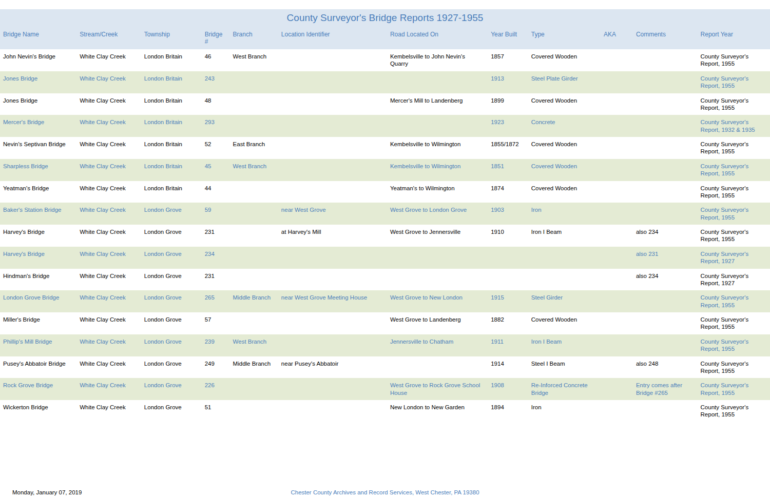County Surveyor's Bridge Reports 1927-1955
| Bridge Name | Stream/Creek | Township | Bridge # | Branch | Location Identifier | Road Located On | Year Built | Type | AKA | Comments | Report Year |
| --- | --- | --- | --- | --- | --- | --- | --- | --- | --- | --- | --- |
| John Nevin's Bridge | White Clay Creek | London Britain | 46 | West Branch | | Kembelsville to John Nevin's Quarry | 1857 | Covered Wooden | | | County Surveyor's Report, 1955 |
| Jones Bridge | White Clay Creek | London Britain | 243 | | | | 1913 | Steel Plate Girder | | | County Surveyor's Report, 1955 |
| Jones Bridge | White Clay Creek | London Britain | 48 | | | Mercer's Mill to Landenberg | 1899 | Covered Wooden | | | County Surveyor's Report, 1955 |
| Mercer's Bridge | White Clay Creek | London Britain | 293 | | | | 1923 | Concrete | | | County Surveyor's Report, 1932 & 1935 |
| Nevin's Septivan Bridge | White Clay Creek | London Britain | 52 | East Branch | | Kembelsville to Wilmington | 1855/1872 | Covered Wooden | | | County Surveyor's Report, 1955 |
| Sharpless Bridge | White Clay Creek | London Britain | 45 | West Branch | | Kembelsville to Wilmington | 1851 | Covered Wooden | | | County Surveyor's Report, 1955 |
| Yeatman's Bridge | White Clay Creek | London Britain | 44 | | | Yeatman's to Wilmington | 1874 | Covered Wooden | | | County Surveyor's Report, 1955 |
| Baker's Station Bridge | White Clay Creek | London Grove | 59 | | near West Grove | West Grove to London Grove | 1903 | Iron | | | County Surveyor's Report, 1955 |
| Harvey's Bridge | White Clay Creek | London Grove | 231 | | at Harvey's Mill | West Grove to Jennersville | 1910 | Iron I Beam | | also 234 | County Surveyor's Report, 1955 |
| Harvey's Bridge | White Clay Creek | London Grove | 234 | | | | | | | also 231 | County Surveyor's Report, 1927 |
| Hindman's Bridge | White Clay Creek | London Grove | 231 | | | | | | | also 234 | County Surveyor's Report, 1927 |
| London Grove Bridge | White Clay Creek | London Grove | 265 | Middle Branch | near West Grove Meeting House | West Grove to New London | 1915 | Steel Girder | | | County Surveyor's Report, 1955 |
| Miller's Bridge | White Clay Creek | London Grove | 57 | | | West Grove to Landenberg | 1882 | Covered Wooden | | | County Surveyor's Report, 1955 |
| Phillip's Mill Bridge | White Clay Creek | London Grove | 239 | West Branch | | Jennersville to Chatham | 1911 | Iron I Beam | | | County Surveyor's Report, 1955 |
| Pusey's Abbatoir Bridge | White Clay Creek | London Grove | 249 | Middle Branch | near Pusey's Abbatoir | | 1914 | Steel I Beam | | also 248 | County Surveyor's Report, 1955 |
| Rock Grove Bridge | White Clay Creek | London Grove | 226 | | | West Grove to Rock Grove School House | 1908 | Re-Inforced Concrete Bridge | | Entry comes after Bridge #265 | County Surveyor's Report, 1955 |
| Wickerton Bridge | White Clay Creek | London Grove | 51 | | | New London to New Garden | 1894 | Iron | | | County Surveyor's Report, 1955 |
Monday, January 07, 2019
Chester County Archives and Record Services, West Chester, PA 19380